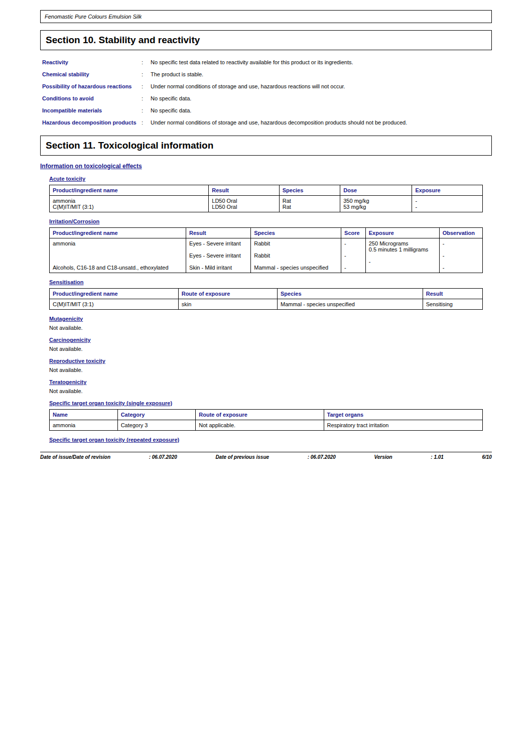Fenomastic Pure Colours Emulsion Silk
Section 10. Stability and reactivity
| Reactivity | : | No specific test data related to reactivity available for this product or its ingredients. |
| Chemical stability | : | The product is stable. |
| Possibility of hazardous reactions | : | Under normal conditions of storage and use, hazardous reactions will not occur. |
| Conditions to avoid | : | No specific data. |
| Incompatible materials | : | No specific data. |
| Hazardous decomposition products | : | Under normal conditions of storage and use, hazardous decomposition products should not be produced. |
Section 11. Toxicological information
Information on toxicological effects
Acute toxicity
| Product/ingredient name | Result | Species | Dose | Exposure |
| --- | --- | --- | --- | --- |
| ammonia C(M)IT/MIT (3:1) | LD50 Oral LD50 Oral | Rat Rat | 350 mg/kg 53 mg/kg | - - |
Irritation/Corrosion
| Product/ingredient name | Result | Species | Score | Exposure | Observation |
| --- | --- | --- | --- | --- | --- |
| ammonia Alcohols, C16-18 and C18-unsatd., ethoxylated | Eyes - Severe irritant Eyes - Severe irritant Skin - Mild irritant | Rabbit Rabbit Mammal - species unspecified | - - - | 250 Micrograms 0.5 minutes 1 milligrams - | - - - |
Sensitisation
| Product/ingredient name | Route of exposure | Species | Result |
| --- | --- | --- | --- |
| C(M)IT/MIT (3:1) | skin | Mammal - species unspecified | Sensitising |
Mutagenicity
Not available.
Carcinogenicity
Not available.
Reproductive toxicity
Not available.
Teratogenicity
Not available.
Specific target organ toxicity (single exposure)
| Name | Category | Route of exposure | Target organs |
| --- | --- | --- | --- |
| ammonia | Category 3 | Not applicable. | Respiratory tract irritation |
Specific target organ toxicity (repeated exposure)
Date of issue/Date of revision
: 06.07.2020
Date of previous issue
: 06.07.2020
Version
: 1.01
6/10